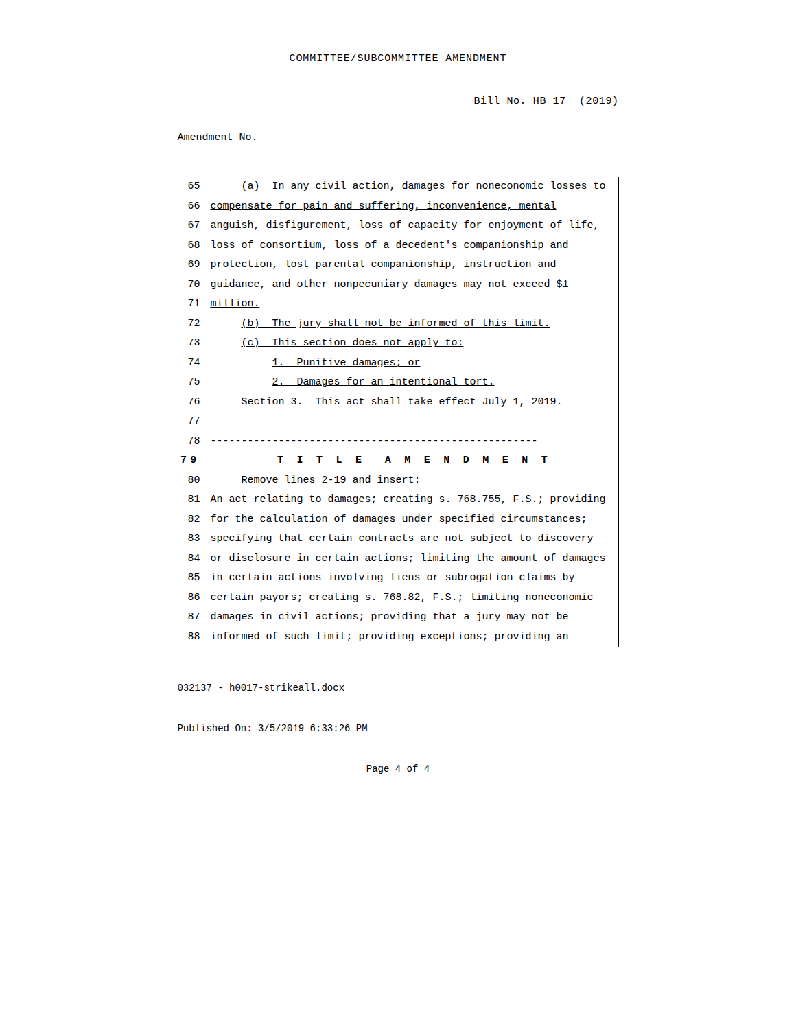COMMITTEE/SUBCOMMITTEE AMENDMENT
Bill No. HB 17 (2019)
Amendment No.
(a) In any civil action, damages for noneconomic losses to
compensate for pain and suffering, inconvenience, mental
anguish, disfigurement, loss of capacity for enjoyment of life,
loss of consortium, loss of a decedent's companionship and
protection, lost parental companionship, instruction and
guidance, and other nonpecuniary damages may not exceed $1
million.
(b) The jury shall not be informed of this limit.
(c) This section does not apply to:
1. Punitive damages; or
2. Damages for an intentional tort.
Section 3. This act shall take effect July 1, 2019.
-----------------------------------------------------
T I T L E A M E N D M E N T
Remove lines 2-19 and insert:
An act relating to damages; creating s. 768.755, F.S.; providing
for the calculation of damages under specified circumstances;
specifying that certain contracts are not subject to discovery
or disclosure in certain actions; limiting the amount of damages
in certain actions involving liens or subrogation claims by
certain payors; creating s. 768.82, F.S.; limiting noneconomic
damages in civil actions; providing that a jury may not be
informed of such limit; providing exceptions; providing an
032137 - h0017-strikeall.docx
Published On: 3/5/2019 6:33:26 PM
Page 4 of 4